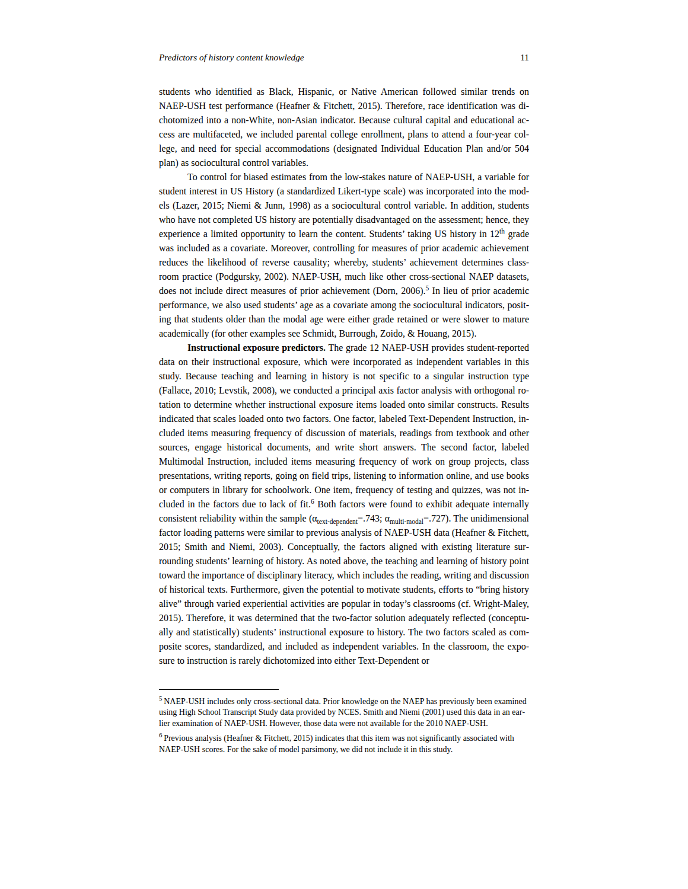Predictors of history content knowledge 11
students who identified as Black, Hispanic, or Native American followed similar trends on NAEP-USH test performance (Heafner & Fitchett, 2015). Therefore, race identification was dichotomized into a non-White, non-Asian indicator. Because cultural capital and educational access are multifaceted, we included parental college enrollment, plans to attend a four-year college, and need for special accommodations (designated Individual Education Plan and/or 504 plan) as sociocultural control variables.
To control for biased estimates from the low-stakes nature of NAEP-USH, a variable for student interest in US History (a standardized Likert-type scale) was incorporated into the models (Lazer, 2015; Niemi & Junn, 1998) as a sociocultural control variable. In addition, students who have not completed US history are potentially disadvantaged on the assessment; hence, they experience a limited opportunity to learn the content. Students’ taking US history in 12th grade was included as a covariate. Moreover, controlling for measures of prior academic achievement reduces the likelihood of reverse causality; whereby, students’ achievement determines classroom practice (Podgursky, 2002). NAEP-USH, much like other cross-sectional NAEP datasets, does not include direct measures of prior achievement (Dorn, 2006).5 In lieu of prior academic performance, we also used students’ age as a covariate among the sociocultural indicators, positing that students older than the modal age were either grade retained or were slower to mature academically (for other examples see Schmidt, Burrough, Zoido, & Houang, 2015).
Instructional exposure predictors. The grade 12 NAEP-USH provides student-reported data on their instructional exposure, which were incorporated as independent variables in this study. Because teaching and learning in history is not specific to a singular instruction type (Fallace, 2010; Levstik, 2008), we conducted a principal axis factor analysis with orthogonal rotation to determine whether instructional exposure items loaded onto similar constructs. Results indicated that scales loaded onto two factors. One factor, labeled Text-Dependent Instruction, included items measuring frequency of discussion of materials, readings from textbook and other sources, engage historical documents, and write short answers. The second factor, labeled Multimodal Instruction, included items measuring frequency of work on group projects, class presentations, writing reports, going on field trips, listening to information online, and use books or computers in library for schoolwork. One item, frequency of testing and quizzes, was not included in the factors due to lack of fit.6 Both factors were found to exhibit adequate internally consistent reliability within the sample (αtext-dependent=.743; αmulti-modal=.727). The unidimensional factor loading patterns were similar to previous analysis of NAEP-USH data (Heafner & Fitchett, 2015; Smith and Niemi, 2003). Conceptually, the factors aligned with existing literature surrounding students’ learning of history. As noted above, the teaching and learning of history point toward the importance of disciplinary literacy, which includes the reading, writing and discussion of historical texts. Furthermore, given the potential to motivate students, efforts to “bring history alive” through varied experiential activities are popular in today’s classrooms (cf. Wright-Maley, 2015). Therefore, it was determined that the two-factor solution adequately reflected (conceptually and statistically) students’ instructional exposure to history. The two factors scaled as composite scores, standardized, and included as independent variables. In the classroom, the exposure to instruction is rarely dichotomized into either Text-Dependent or
5 NAEP-USH includes only cross-sectional data. Prior knowledge on the NAEP has previously been examined using High School Transcript Study data provided by NCES. Smith and Niemi (2001) used this data in an earlier examination of NAEP-USH. However, those data were not available for the 2010 NAEP-USH.
6 Previous analysis (Heafner & Fitchett, 2015) indicates that this item was not significantly associated with NAEP-USH scores. For the sake of model parsimony, we did not include it in this study.